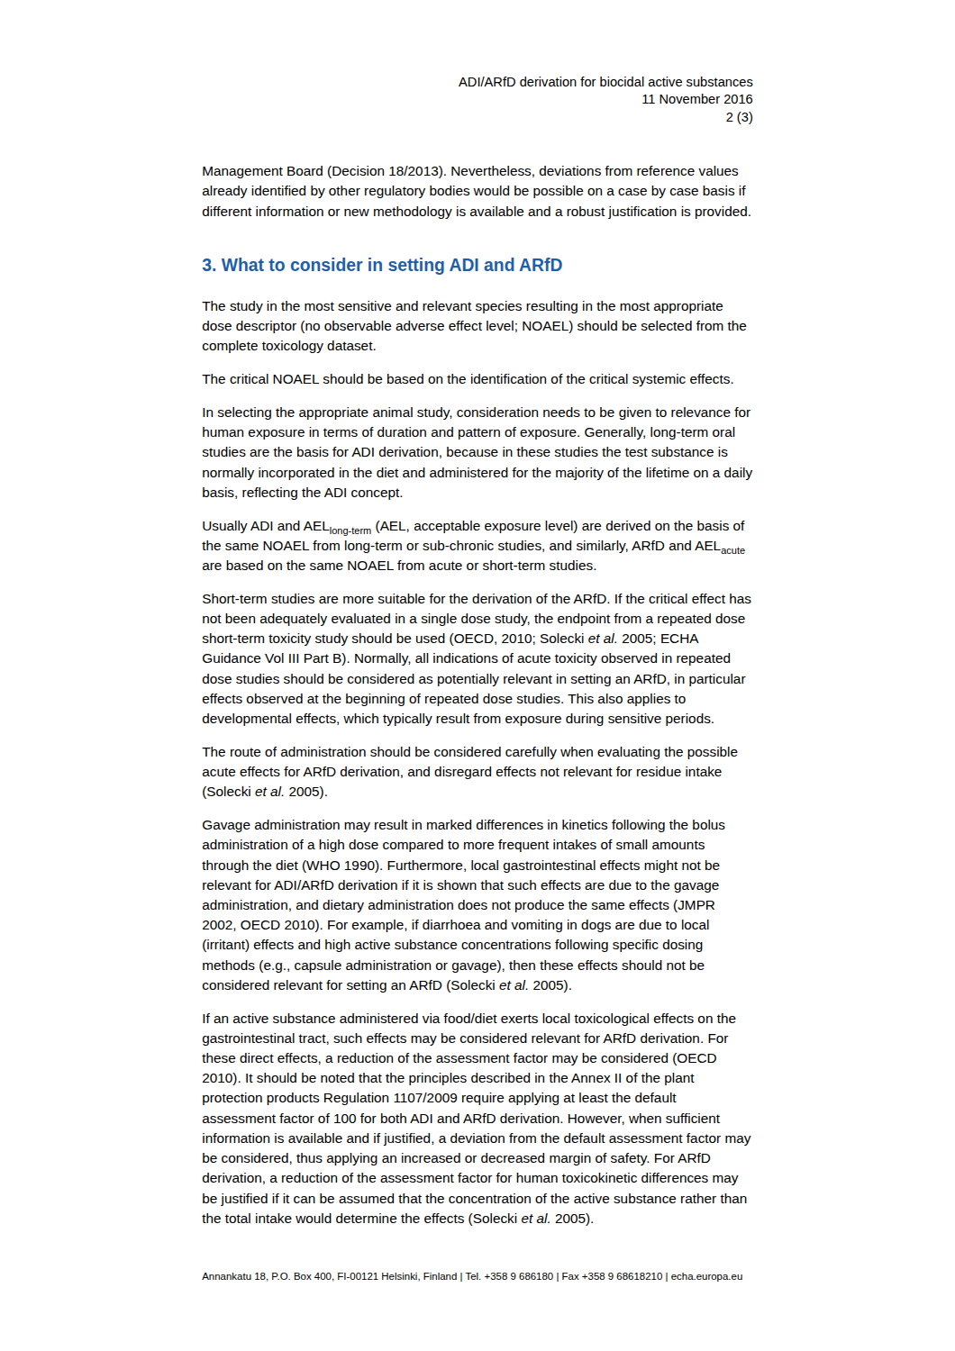ADI/ARfD derivation for biocidal active substances 11 November 2016 2 (3)
Management Board (Decision 18/2013). Nevertheless, deviations from reference values already identified by other regulatory bodies would be possible on a case by case basis if different information or new methodology is available and a robust justification is provided.
3. What to consider in setting ADI and ARfD
The study in the most sensitive and relevant species resulting in the most appropriate dose descriptor (no observable adverse effect level; NOAEL) should be selected from the complete toxicology dataset.
The critical NOAEL should be based on the identification of the critical systemic effects.
In selecting the appropriate animal study, consideration needs to be given to relevance for human exposure in terms of duration and pattern of exposure. Generally, long-term oral studies are the basis for ADI derivation, because in these studies the test substance is normally incorporated in the diet and administered for the majority of the lifetime on a daily basis, reflecting the ADI concept.
Usually ADI and AELlong-term (AEL, acceptable exposure level) are derived on the basis of the same NOAEL from long-term or sub-chronic studies, and similarly, ARfD and AELacute are based on the same NOAEL from acute or short-term studies.
Short-term studies are more suitable for the derivation of the ARfD. If the critical effect has not been adequately evaluated in a single dose study, the endpoint from a repeated dose short-term toxicity study should be used (OECD, 2010; Solecki et al. 2005; ECHA Guidance Vol III Part B). Normally, all indications of acute toxicity observed in repeated dose studies should be considered as potentially relevant in setting an ARfD, in particular effects observed at the beginning of repeated dose studies. This also applies to developmental effects, which typically result from exposure during sensitive periods.
The route of administration should be considered carefully when evaluating the possible acute effects for ARfD derivation, and disregard effects not relevant for residue intake (Solecki et al. 2005).
Gavage administration may result in marked differences in kinetics following the bolus administration of a high dose compared to more frequent intakes of small amounts through the diet (WHO 1990). Furthermore, local gastrointestinal effects might not be relevant for ADI/ARfD derivation if it is shown that such effects are due to the gavage administration, and dietary administration does not produce the same effects (JMPR 2002, OECD 2010). For example, if diarrhoea and vomiting in dogs are due to local (irritant) effects and high active substance concentrations following specific dosing methods (e.g., capsule administration or gavage), then these effects should not be considered relevant for setting an ARfD (Solecki et al. 2005).
If an active substance administered via food/diet exerts local toxicological effects on the gastrointestinal tract, such effects may be considered relevant for ARfD derivation. For these direct effects, a reduction of the assessment factor may be considered (OECD 2010). It should be noted that the principles described in the Annex II of the plant protection products Regulation 1107/2009 require applying at least the default assessment factor of 100 for both ADI and ARfD derivation. However, when sufficient information is available and if justified, a deviation from the default assessment factor may be considered, thus applying an increased or decreased margin of safety. For ARfD derivation, a reduction of the assessment factor for human toxicokinetic differences may be justified if it can be assumed that the concentration of the active substance rather than the total intake would determine the effects (Solecki et al. 2005).
Annankatu 18, P.O. Box 400, FI-00121 Helsinki, Finland | Tel. +358 9 686180 | Fax +358 9 68618210 | echa.europa.eu